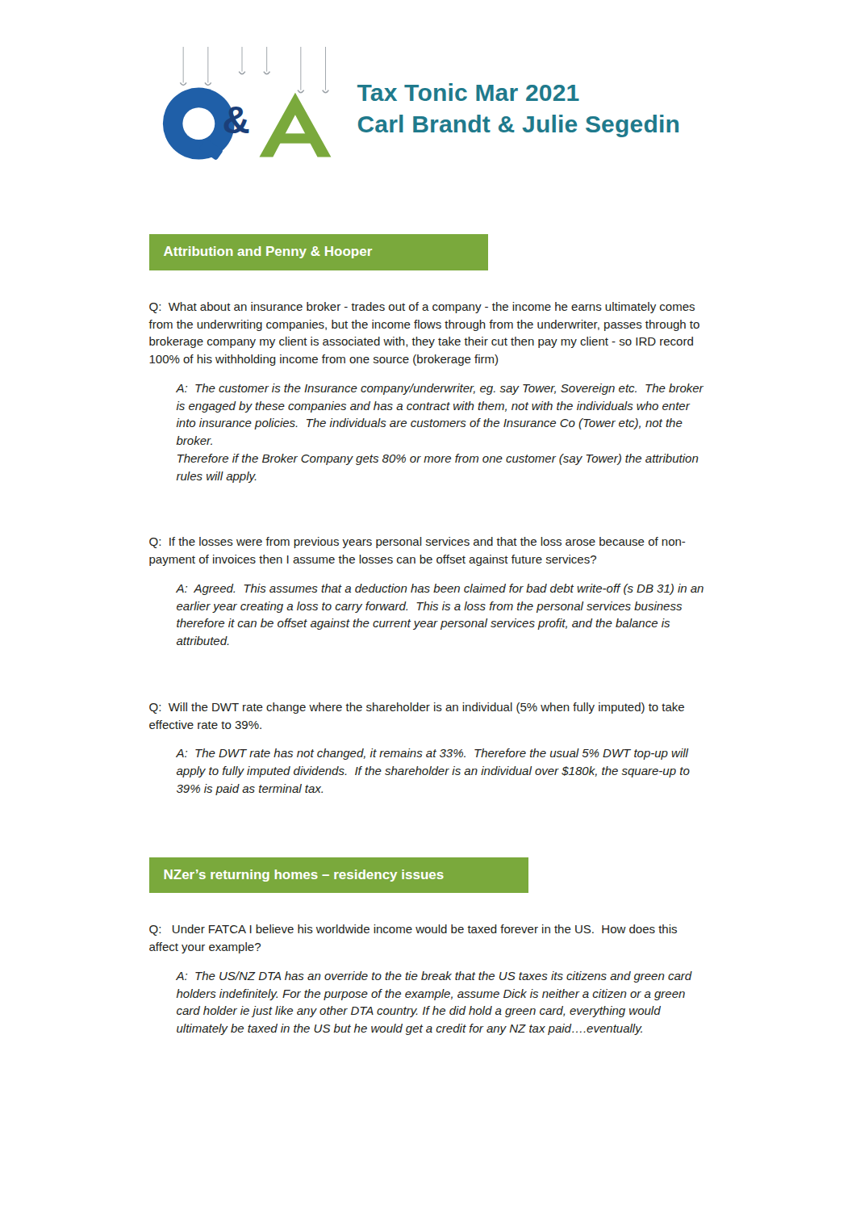&
Tax Tonic Mar 2021
Carl Brandt & Julie Segedin
Attribution and Penny & Hooper
Q: What about an insurance broker - trades out of a company - the income he earns ultimately comes from the underwriting companies, but the income flows through from the underwriter, passes through to brokerage company my client is associated with, they take their cut then pay my client - so IRD record 100% of his withholding income from one source (brokerage firm)
A: The customer is the Insurance company/underwriter, eg. say Tower, Sovereign etc. The broker is engaged by these companies and has a contract with them, not with the individuals who enter into insurance policies. The individuals are customers of the Insurance Co (Tower etc), not the broker.
Therefore if the Broker Company gets 80% or more from one customer (say Tower) the attribution rules will apply.
Q: If the losses were from previous years personal services and that the loss arose because of non-payment of invoices then I assume the losses can be offset against future services?
A: Agreed. This assumes that a deduction has been claimed for bad debt write-off (s DB 31) in an earlier year creating a loss to carry forward. This is a loss from the personal services business therefore it can be offset against the current year personal services profit, and the balance is attributed.
Q: Will the DWT rate change where the shareholder is an individual (5% when fully imputed) to take effective rate to 39%.
A: The DWT rate has not changed, it remains at 33%. Therefore the usual 5% DWT top-up will apply to fully imputed dividends. If the shareholder is an individual over $180k, the square-up to 39% is paid as terminal tax.
NZer’s returning homes – residency issues
Q: Under FATCA I believe his worldwide income would be taxed forever in the US. How does this affect your example?
A: The US/NZ DTA has an override to the tie break that the US taxes its citizens and green card holders indefinitely. For the purpose of the example, assume Dick is neither a citizen or a green card holder ie just like any other DTA country. If he did hold a green card, everything would ultimately be taxed in the US but he would get a credit for any NZ tax paid….eventually.